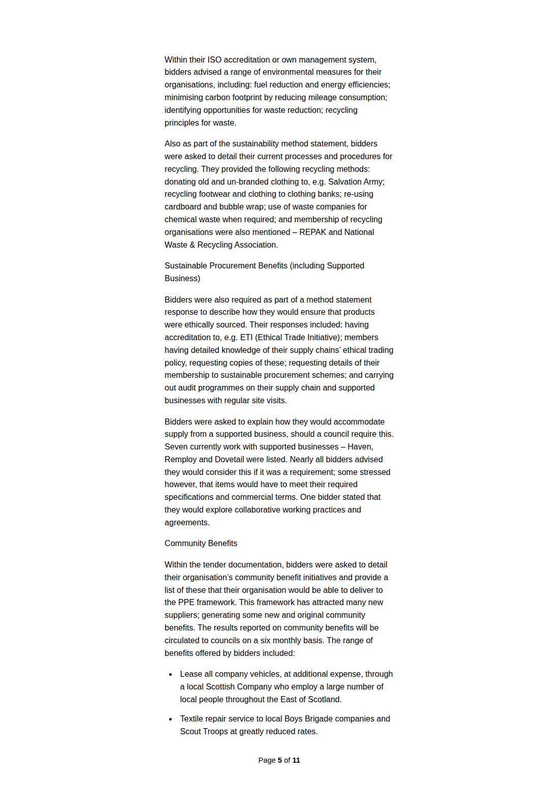Within their ISO accreditation or own management system, bidders advised a range of environmental measures for their organisations, including: fuel reduction and energy efficiencies; minimising carbon footprint by reducing mileage consumption; identifying opportunities for waste reduction; recycling principles for waste.
Also as part of the sustainability method statement, bidders were asked to detail their current processes and procedures for recycling. They provided the following recycling methods: donating old and un-branded clothing to, e.g. Salvation Army; recycling footwear and clothing to clothing banks; re-using cardboard and bubble wrap; use of waste companies for chemical waste when required; and membership of recycling organisations were also mentioned – REPAK and National Waste & Recycling Association.
Sustainable Procurement Benefits (including Supported Business)
Bidders were also required as part of a method statement response to describe how they would ensure that products were ethically sourced. Their responses included: having accreditation to, e.g. ETI (Ethical Trade Initiative); members having detailed knowledge of their supply chains’ ethical trading policy, requesting copies of these; requesting details of their membership to sustainable procurement schemes; and carrying out audit programmes on their supply chain and supported businesses with regular site visits.
Bidders were asked to explain how they would accommodate supply from a supported business, should a council require this. Seven currently work with supported businesses – Haven, Remploy and Dovetail were listed. Nearly all bidders advised they would consider this if it was a requirement; some stressed however, that items would have to meet their required specifications and commercial terms. One bidder stated that they would explore collaborative working practices and agreements.
Community Benefits
Within the tender documentation, bidders were asked to detail their organisation’s community benefit initiatives and provide a list of these that their organisation would be able to deliver to the PPE framework. This framework has attracted many new suppliers; generating some new and original community benefits. The results reported on community benefits will be circulated to councils on a six monthly basis. The range of benefits offered by bidders included:
Lease all company vehicles, at additional expense, through a local Scottish Company who employ a large number of local people throughout the East of Scotland.
Textile repair service to local Boys Brigade companies and Scout Troops at greatly reduced rates.
Page 5 of 11